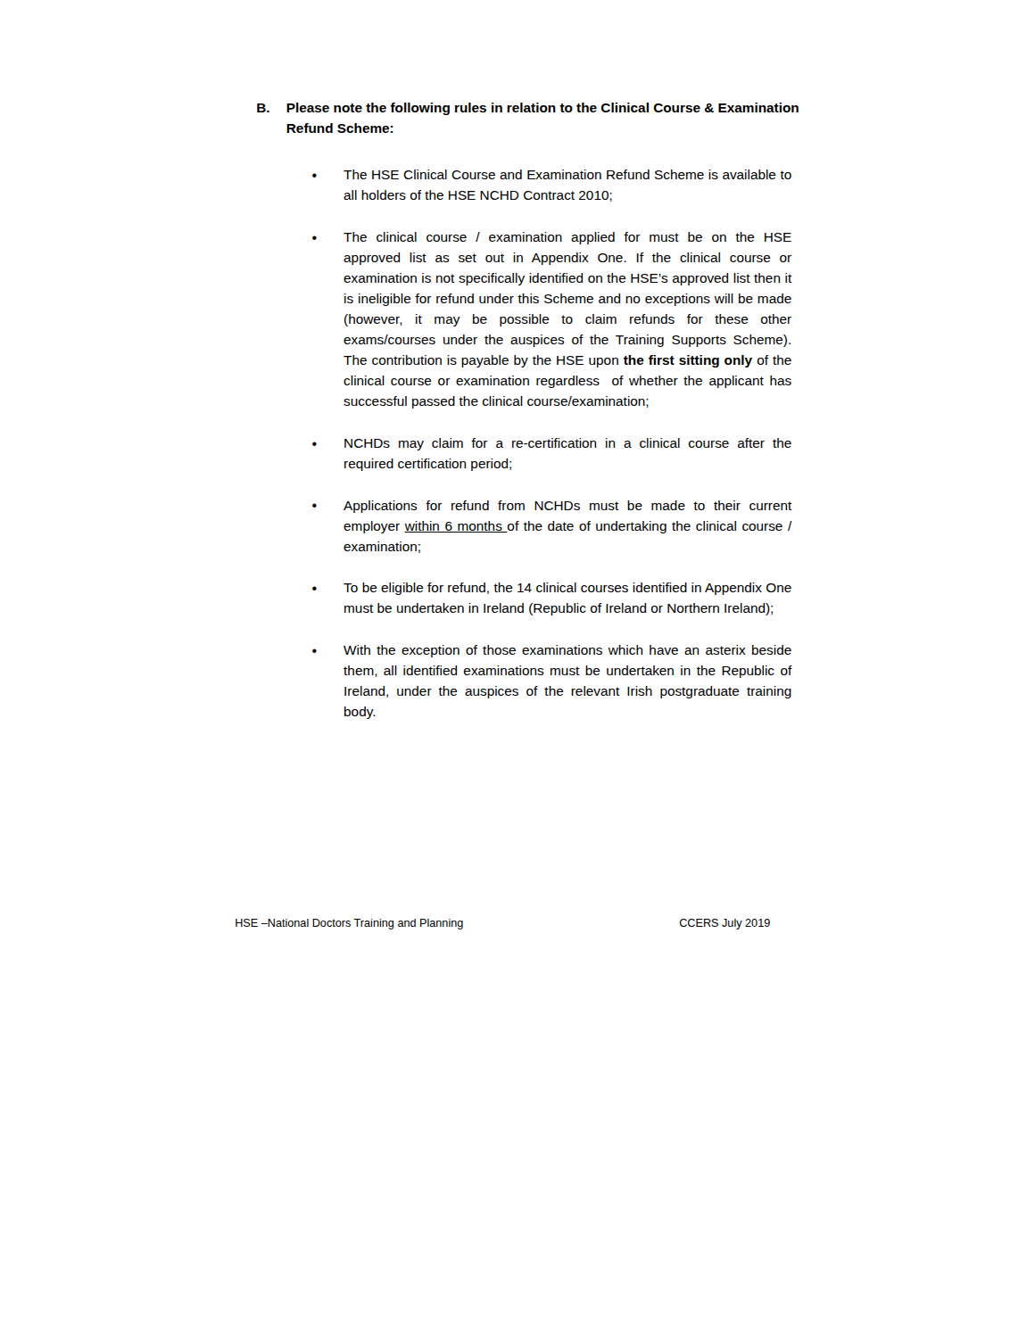B.
Please note the following rules in relation to the Clinical Course & Examination Refund Scheme:
The HSE Clinical Course and Examination Refund Scheme is available to all holders of the HSE NCHD Contract 2010;
The clinical course / examination applied for must be on the HSE approved list as set out in Appendix One. If the clinical course or examination is not specifically identified on the HSE’s approved list then it is ineligible for refund under this Scheme and no exceptions will be made (however, it may be possible to claim refunds for these other exams/courses under the auspices of the Training Supports Scheme). The contribution is payable by the HSE upon the first sitting only of the clinical course or examination regardless of whether the applicant has successful passed the clinical course/examination;
NCHDs may claim for a re-certification in a clinical course after the required certification period;
Applications for refund from NCHDs must be made to their current employer within 6 months of the date of undertaking the clinical course / examination;
To be eligible for refund, the 14 clinical courses identified in Appendix One must be undertaken in Ireland (Republic of Ireland or Northern Ireland);
With the exception of those examinations which have an asterix beside them, all identified examinations must be undertaken in the Republic of Ireland, under the auspices of the relevant Irish postgraduate training body.
HSE –National Doctors Training and Planning
CCERS July 2019